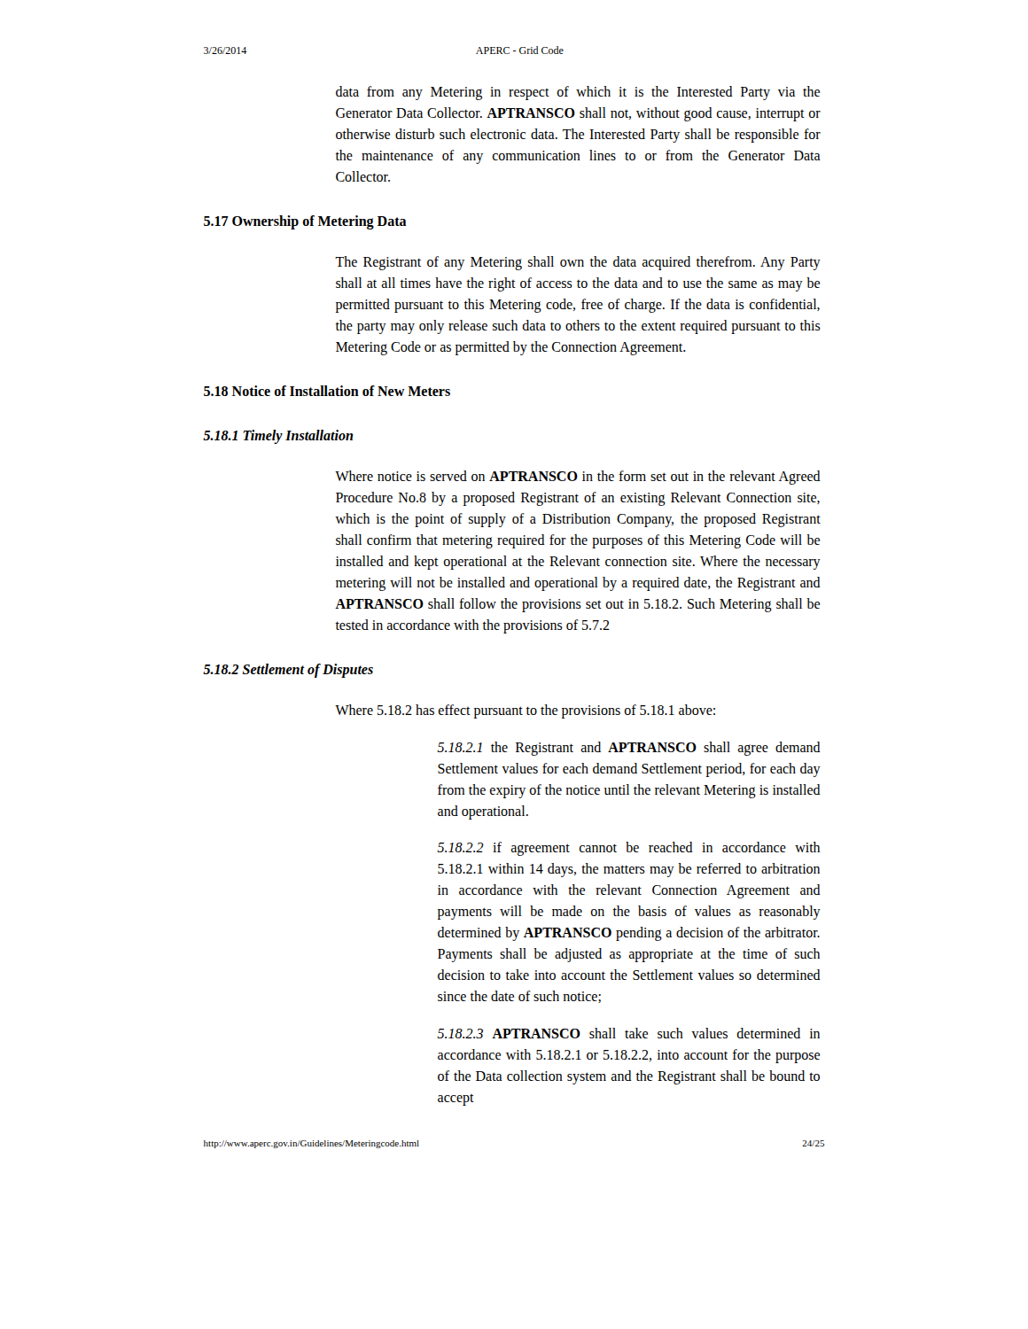3/26/2014 APERC - Grid Code
data from any Metering in respect of which it is the Interested Party via the Generator Data Collector. APTRANSCO shall not, without good cause, interrupt or otherwise disturb such electronic data. The Interested Party shall be responsible for the maintenance of any communication lines to or from the Generator Data Collector.
5.17 Ownership of Metering Data
The Registrant of any Metering shall own the data acquired therefrom. Any Party shall at all times have the right of access to the data and to use the same as may be permitted pursuant to this Metering code, free of charge. If the data is confidential, the party may only release such data to others to the extent required pursuant to this Metering Code or as permitted by the Connection Agreement.
5.18 Notice of Installation of New Meters
5.18.1 Timely Installation
Where notice is served on APTRANSCO in the form set out in the relevant Agreed Procedure No.8 by a proposed Registrant of an existing Relevant Connection site, which is the point of supply of a Distribution Company, the proposed Registrant shall confirm that metering required for the purposes of this Metering Code will be installed and kept operational at the Relevant connection site. Where the necessary metering will not be installed and operational by a required date, the Registrant and APTRANSCO shall follow the provisions set out in 5.18.2. Such Metering shall be tested in accordance with the provisions of 5.7.2
5.18.2 Settlement of Disputes
Where 5.18.2 has effect pursuant to the provisions of 5.18.1 above:
5.18.2.1 the Registrant and APTRANSCO shall agree demand Settlement values for each demand Settlement period, for each day from the expiry of the notice until the relevant Metering is installed and operational.
5.18.2.2 if agreement cannot be reached in accordance with 5.18.2.1 within 14 days, the matters may be referred to arbitration in accordance with the relevant Connection Agreement and payments will be made on the basis of values as reasonably determined by APTRANSCO pending a decision of the arbitrator. Payments shall be adjusted as appropriate at the time of such decision to take into account the Settlement values so determined since the date of such notice;
5.18.2.3 APTRANSCO shall take such values determined in accordance with 5.18.2.1 or 5.18.2.2, into account for the purpose of the Data collection system and the Registrant shall be bound to accept
http://www.aperc.gov.in/Guidelines/Meteringcode.html 24/25